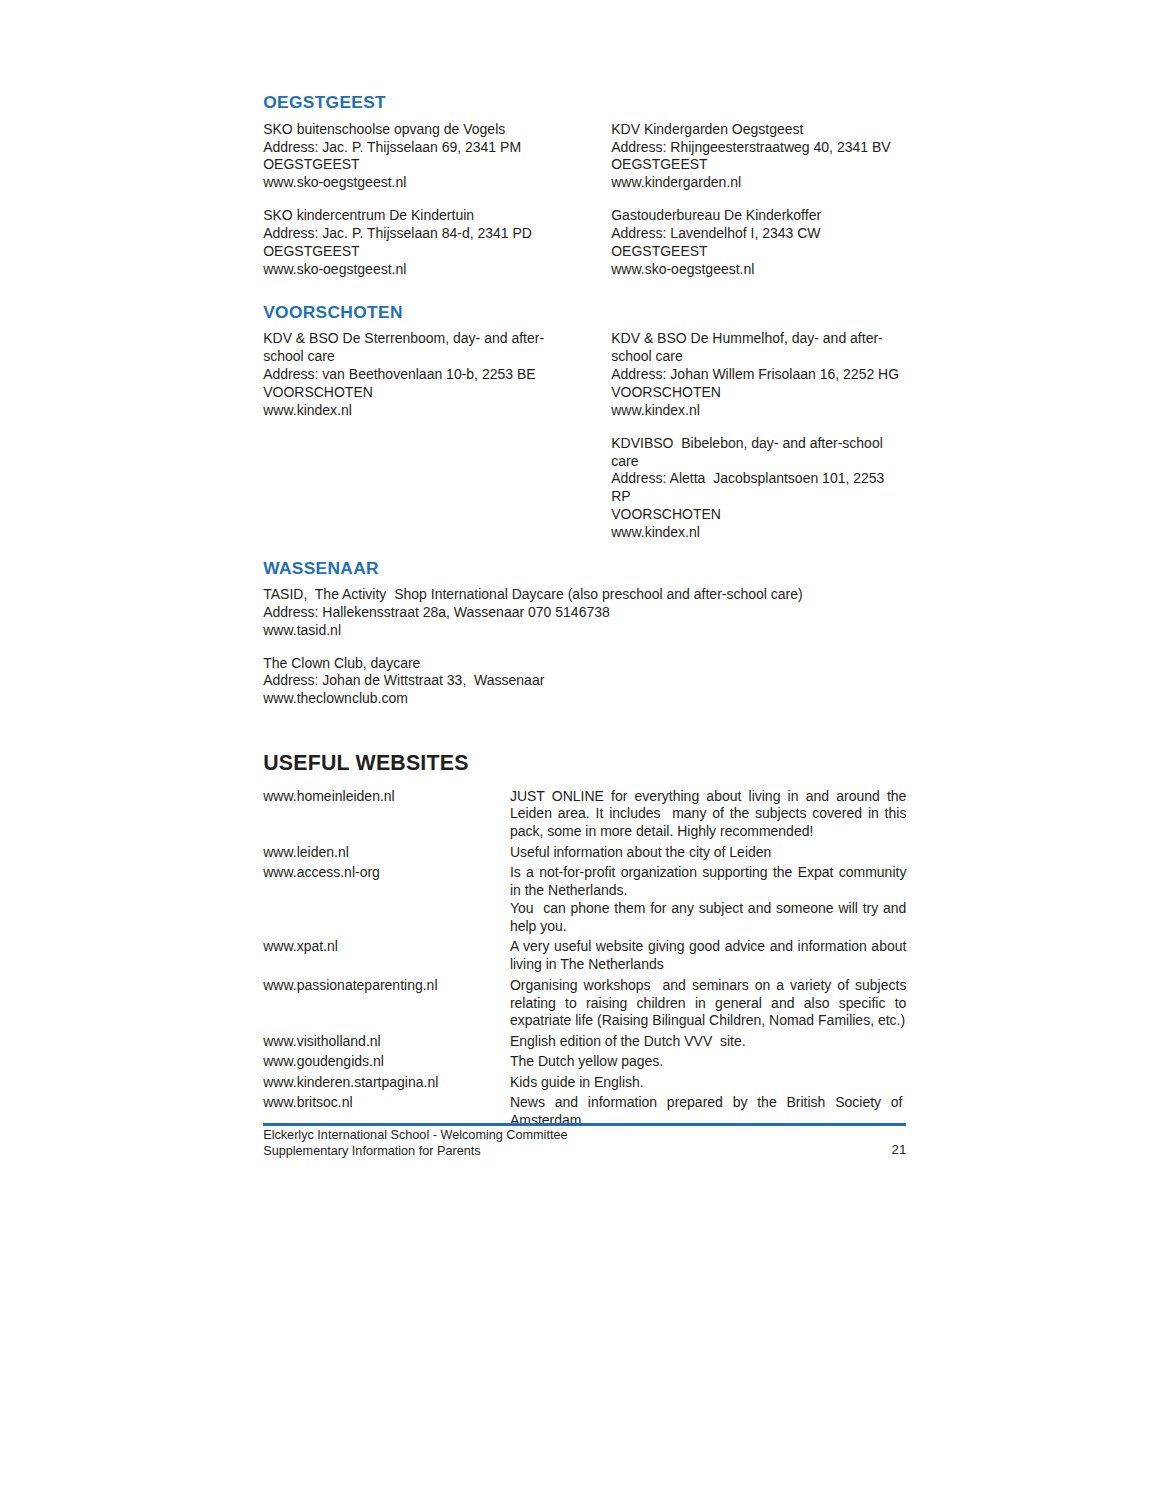OEGSTGEEST
SKO buitenschoolse opvang de Vogels
Address: Jac. P. Thijsselaan 69, 2341 PM
OEGSTGEEST
www.sko-oegstgeest.nl
SKO kindercentrum De Kindertuin
Address: Jac. P. Thijsselaan 84-d, 2341 PD
OEGSTGEEST
www.sko-oegstgeest.nl
KDV Kindergarden Oegstgeest
Address: Rhijngeesterstraatweg 40, 2341 BV
OEGSTGEEST
www.kindergarden.nl
Gastouderbureau De Kinderkoffer
Address: Lavendelhof I, 2343 CW OEGSTGEEST
www.sko-oegstgeest.nl
VOORSCHOTEN
KDV & BSO De Sterrenboom, day- and after-school care
Address: van Beethovenlaan 10-b, 2253 BE
VOORSCHOTEN
www.kindex.nl
KDV & BSO De Hummelhof, day- and after- school care
Address: Johan Willem Frisolaan 16, 2252 HG
VOORSCHOTEN
www.kindex.nl
KDVIBSO Bibelebon, day- and after-school care
Address: Aletta Jacobsplantsoen 101, 2253 RP
VOORSCHOTEN
www.kindex.nl
WASSENAAR
TASID, The Activity Shop International Daycare (also preschool and after-school care)
Address: Hallekensstraat 28a, Wassenaar 070 5146738
www.tasid.nl
The Clown Club, daycare
Address: Johan de Wittstraat 33, Wassenaar
www.theclownclub.com
USEFUL WEBSITES
| www.homeinleiden.nl | JUST ONLINE for everything about living in and around the Leiden area. It includes many of the subjects covered in this pack, some in more detail. Highly recommended! |
| www.leiden.nl | Useful information about the city of Leiden |
| www.access.nl-org | Is a not-for-profit organization supporting the Expat community in the Netherlands. You can phone them for any subject and someone will try and help you. |
| www.xpat.nl | A very useful website giving good advice and information about living in The Netherlands |
| www.passionateparenting.nl | Organising workshops and seminars on a variety of subjects relating to raising children in general and also specific to expatriate life (Raising Bilingual Children, Nomad Families, etc.) |
| www.visitholland.nl | English edition of the Dutch VVV site. |
| www.goudengids.nl | The Dutch yellow pages. |
| www.kinderen.startpagina.nl | Kids guide in English. |
| www.britsoc.nl | News and information prepared by the British Society of Amsterdam |
Elckerlyc International School - Welcoming Committee
Supplementary Information for Parents
21